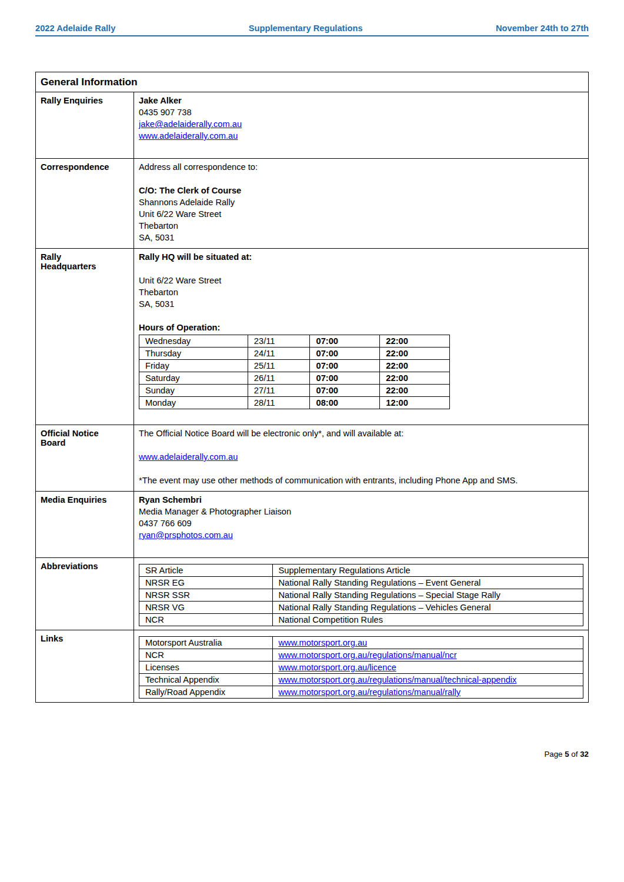2022 Adelaide Rally Supplementary Regulations November 24th to 27th
| General Information |
| Rally Enquiries | Jake Alker 0435 907 738 jake@adelaiderally.com.au www.adelaiderally.com.au |
| Correspondence | Address all correspondence to: C/O: The Clerk of Course Shannons Adelaide Rally Unit 6/22 Ware Street Thebarton SA, 5031 |
| Rally Headquarters | Rally HQ will be situated at: Unit 6/22 Ware Street Thebarton SA, 5031 Hours of Operation: / Wednesday / 23/11 / 07:00 / 22:00 / / Thursday / 24/11 / 07:00 / 22:00 / / Friday / 25/11 / 07:00 / 22:00 / / Saturday / 26/11 / 07:00 / 22:00 / / Sunday / 27/11 / 07:00 / 22:00 / / Monday / 28/11 / 08:00 / 12:00 / |
| Official Notice Board | The Official Notice Board will be electronic only*, and will available at: www.adelaiderally.com.au *The event may use other methods of communication with entrants, including Phone App and SMS. |
| Media Enquiries | Ryan Schembri Media Manager & Photographer Liaison 0437 766 609 ryan@prsphotos.com.au |
| Abbreviations | / SR Article / Supplementary Regulations Article / / NRSR EG / National Rally Standing Regulations – Event General / / NRSR SSR / National Rally Standing Regulations – Special Stage Rally / / NRSR VG / National Rally Standing Regulations – Vehicles General / / NCR / National Competition Rules / |
| Links | / Motorsport Australia / www.motorsport.org.au / / NCR / www.motorsport.org.au/regulations/manual/ncr / / Licenses / www.motorsport.org.au/licence / / Technical Appendix / www.motorsport.org.au/regulations/manual/technical-appendix / / Rally/Road Appendix / www.motorsport.org.au/regulations/manual/rally / |
Page 5 of 32